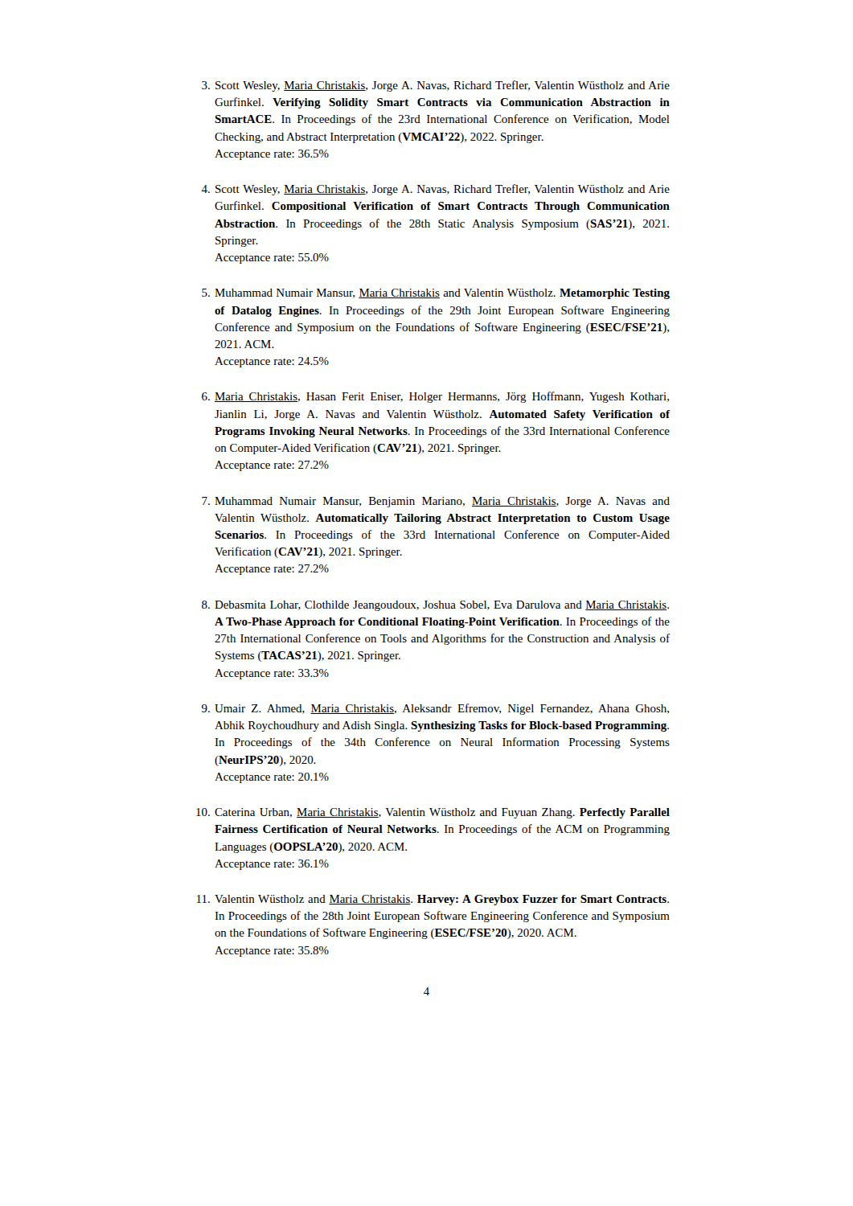Scott Wesley, Maria Christakis, Jorge A. Navas, Richard Trefler, Valentin Wüstholz and Arie Gurfinkel. Verifying Solidity Smart Contracts via Communication Abstraction in SmartACE. In Proceedings of the 23rd International Conference on Verification, Model Checking, and Abstract Interpretation (VMCAI’22), 2022. Springer. Acceptance rate: 36.5%
Scott Wesley, Maria Christakis, Jorge A. Navas, Richard Trefler, Valentin Wüstholz and Arie Gurfinkel. Compositional Verification of Smart Contracts Through Communication Abstraction. In Proceedings of the 28th Static Analysis Symposium (SAS’21), 2021. Springer. Acceptance rate: 55.0%
Muhammad Numair Mansur, Maria Christakis and Valentin Wüstholz. Metamorphic Testing of Datalog Engines. In Proceedings of the 29th Joint European Software Engineering Conference and Symposium on the Foundations of Software Engineering (ESEC/FSE’21), 2021. ACM. Acceptance rate: 24.5%
Maria Christakis, Hasan Ferit Eniser, Holger Hermanns, Jörg Hoffmann, Yugesh Kothari, Jianlin Li, Jorge A. Navas and Valentin Wüstholz. Automated Safety Verification of Programs Invoking Neural Networks. In Proceedings of the 33rd International Conference on Computer-Aided Verification (CAV’21), 2021. Springer. Acceptance rate: 27.2%
Muhammad Numair Mansur, Benjamin Mariano, Maria Christakis, Jorge A. Navas and Valentin Wüstholz. Automatically Tailoring Abstract Interpretation to Custom Usage Scenarios. In Proceedings of the 33rd International Conference on Computer-Aided Verification (CAV’21), 2021. Springer. Acceptance rate: 27.2%
Debasmita Lohar, Clothilde Jeangoudoux, Joshua Sobel, Eva Darulova and Maria Christakis. A Two-Phase Approach for Conditional Floating-Point Verification. In Proceedings of the 27th International Conference on Tools and Algorithms for the Construction and Analysis of Systems (TACAS’21), 2021. Springer. Acceptance rate: 33.3%
Umair Z. Ahmed, Maria Christakis, Aleksandr Efremov, Nigel Fernandez, Ahana Ghosh, Abhik Roychoudhury and Adish Singla. Synthesizing Tasks for Block-based Programming. In Proceedings of the 34th Conference on Neural Information Processing Systems (NeurIPS’20), 2020. Acceptance rate: 20.1%
Caterina Urban, Maria Christakis, Valentin Wüstholz and Fuyuan Zhang. Perfectly Parallel Fairness Certification of Neural Networks. In Proceedings of the ACM on Programming Languages (OOPSLA’20), 2020. ACM. Acceptance rate: 36.1%
Valentin Wüstholz and Maria Christakis. Harvey: A Greybox Fuzzer for Smart Contracts. In Proceedings of the 28th Joint European Software Engineering Conference and Symposium on the Foundations of Software Engineering (ESEC/FSE’20), 2020. ACM. Acceptance rate: 35.8%
4